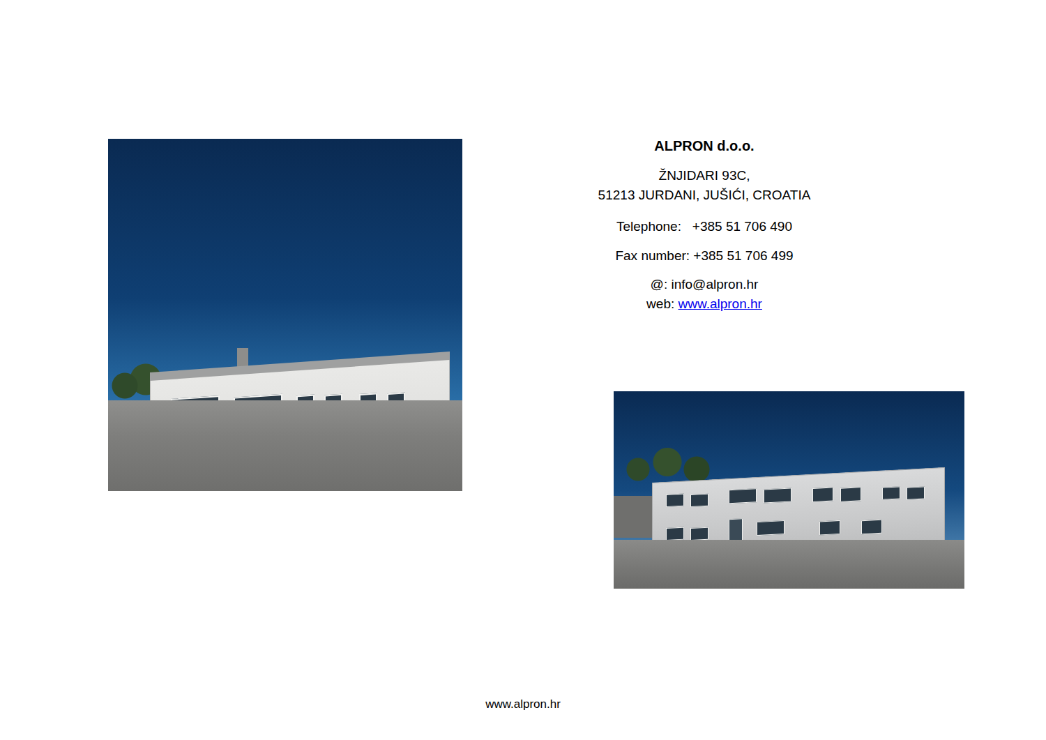ALPRON d.o.o.
ŽNJIDARI 93C,
51213 JURDANI, JUŠIĆI, CROATIA
Telephone: +385 51 706 490
Fax number: +385 51 706 499
@: info@alpron.hr
web: www.alpron.hr
www.alpron.hr